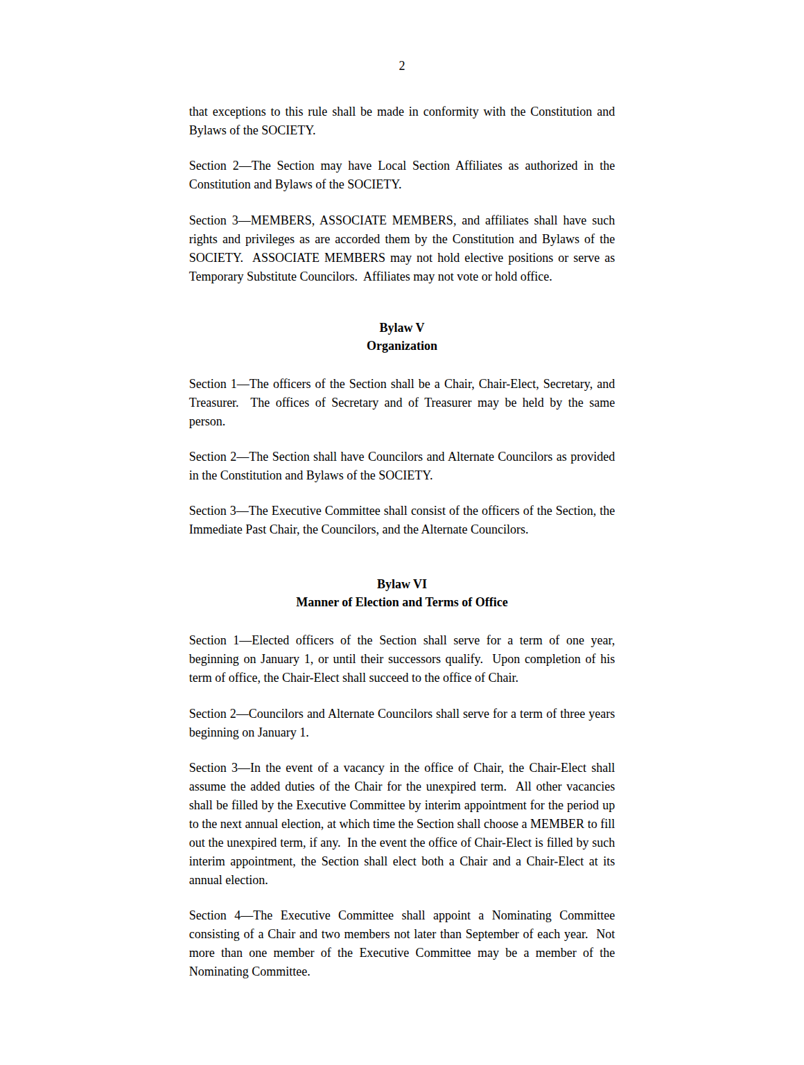2
that exceptions to this rule shall be made in conformity with the Constitution and Bylaws of the SOCIETY.
Section 2—The Section may have Local Section Affiliates as authorized in the Constitution and Bylaws of the SOCIETY.
Section 3—MEMBERS, ASSOCIATE MEMBERS, and affiliates shall have such rights and privileges as are accorded them by the Constitution and Bylaws of the SOCIETY. ASSOCIATE MEMBERS may not hold elective positions or serve as Temporary Substitute Councilors. Affiliates may not vote or hold office.
Bylaw V
Organization
Section 1—The officers of the Section shall be a Chair, Chair-Elect, Secretary, and Treasurer. The offices of Secretary and of Treasurer may be held by the same person.
Section 2—The Section shall have Councilors and Alternate Councilors as provided in the Constitution and Bylaws of the SOCIETY.
Section 3—The Executive Committee shall consist of the officers of the Section, the Immediate Past Chair, the Councilors, and the Alternate Councilors.
Bylaw VI
Manner of Election and Terms of Office
Section 1—Elected officers of the Section shall serve for a term of one year, beginning on January 1, or until their successors qualify. Upon completion of his term of office, the Chair-Elect shall succeed to the office of Chair.
Section 2—Councilors and Alternate Councilors shall serve for a term of three years beginning on January 1.
Section 3—In the event of a vacancy in the office of Chair, the Chair-Elect shall assume the added duties of the Chair for the unexpired term. All other vacancies shall be filled by the Executive Committee by interim appointment for the period up to the next annual election, at which time the Section shall choose a MEMBER to fill out the unexpired term, if any. In the event the office of Chair-Elect is filled by such interim appointment, the Section shall elect both a Chair and a Chair-Elect at its annual election.
Section 4—The Executive Committee shall appoint a Nominating Committee consisting of a Chair and two members not later than September of each year. Not more than one member of the Executive Committee may be a member of the Nominating Committee.